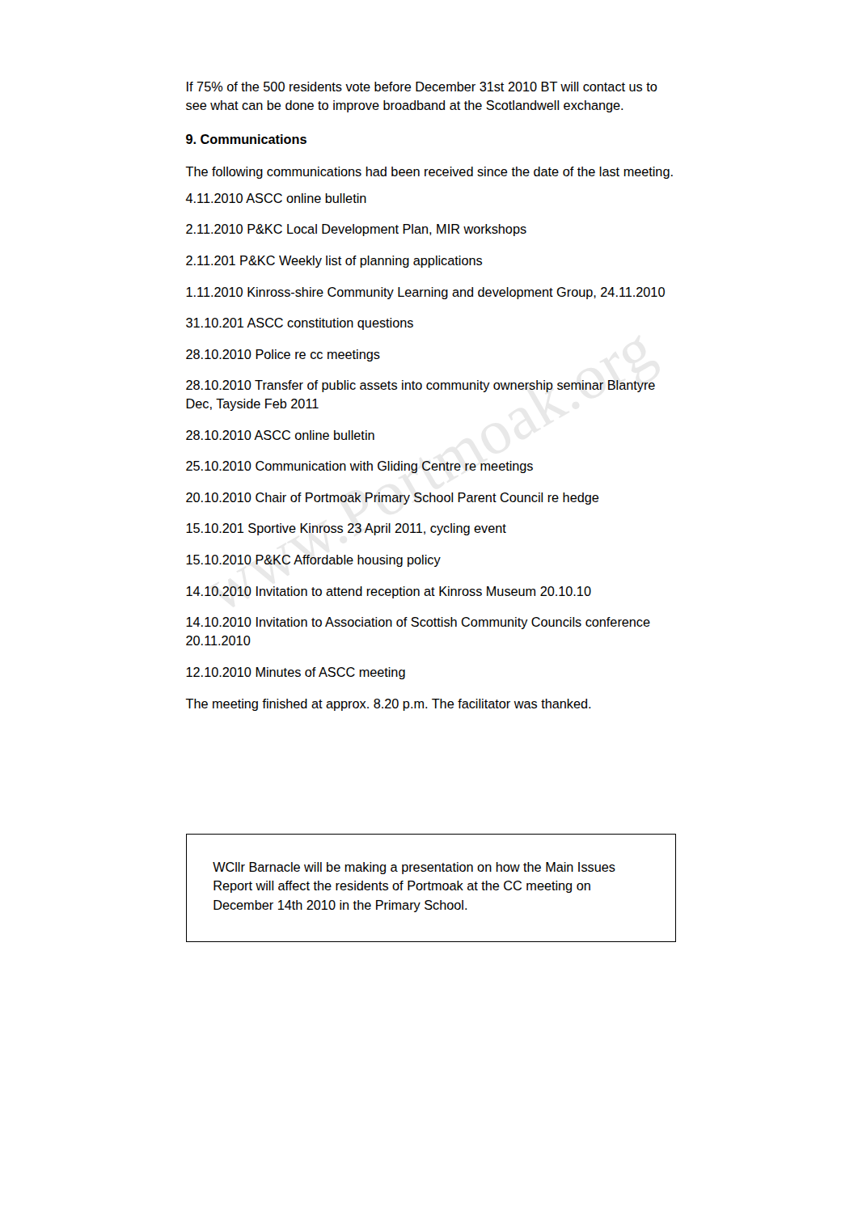www.Portmoak.org
If 75% of the 500 residents vote before December 31st 2010 BT will contact us to see what can be done to improve broadband at the Scotlandwell exchange.
9. Communications
The following communications had been received since the date of the last meeting.
4.11.2010 ASCC online bulletin
2.11.2010 P&KC Local Development Plan, MIR workshops
2.11.201 P&KC Weekly list of planning applications
1.11.2010 Kinross-shire Community Learning and development Group, 24.11.2010
31.10.201 ASCC constitution questions
28.10.2010 Police re cc meetings
28.10.2010 Transfer of public assets into community ownership seminar Blantyre Dec, Tayside Feb 2011
28.10.2010 ASCC online bulletin
25.10.2010 Communication with Gliding Centre re meetings
20.10.2010 Chair of Portmoak Primary School Parent Council re hedge
15.10.201 Sportive Kinross 23 April 2011, cycling event
15.10.2010 P&KC Affordable housing policy
14.10.2010 Invitation to attend reception at Kinross Museum 20.10.10
14.10.2010 Invitation to Association of Scottish Community Councils conference 20.11.2010
12.10.2010 Minutes of ASCC meeting
The meeting finished at approx. 8.20 p.m. The facilitator was thanked.
WCllr Barnacle will be making a presentation on how the Main Issues Report will affect the residents of Portmoak at the CC meeting on December 14th 2010 in the Primary School.